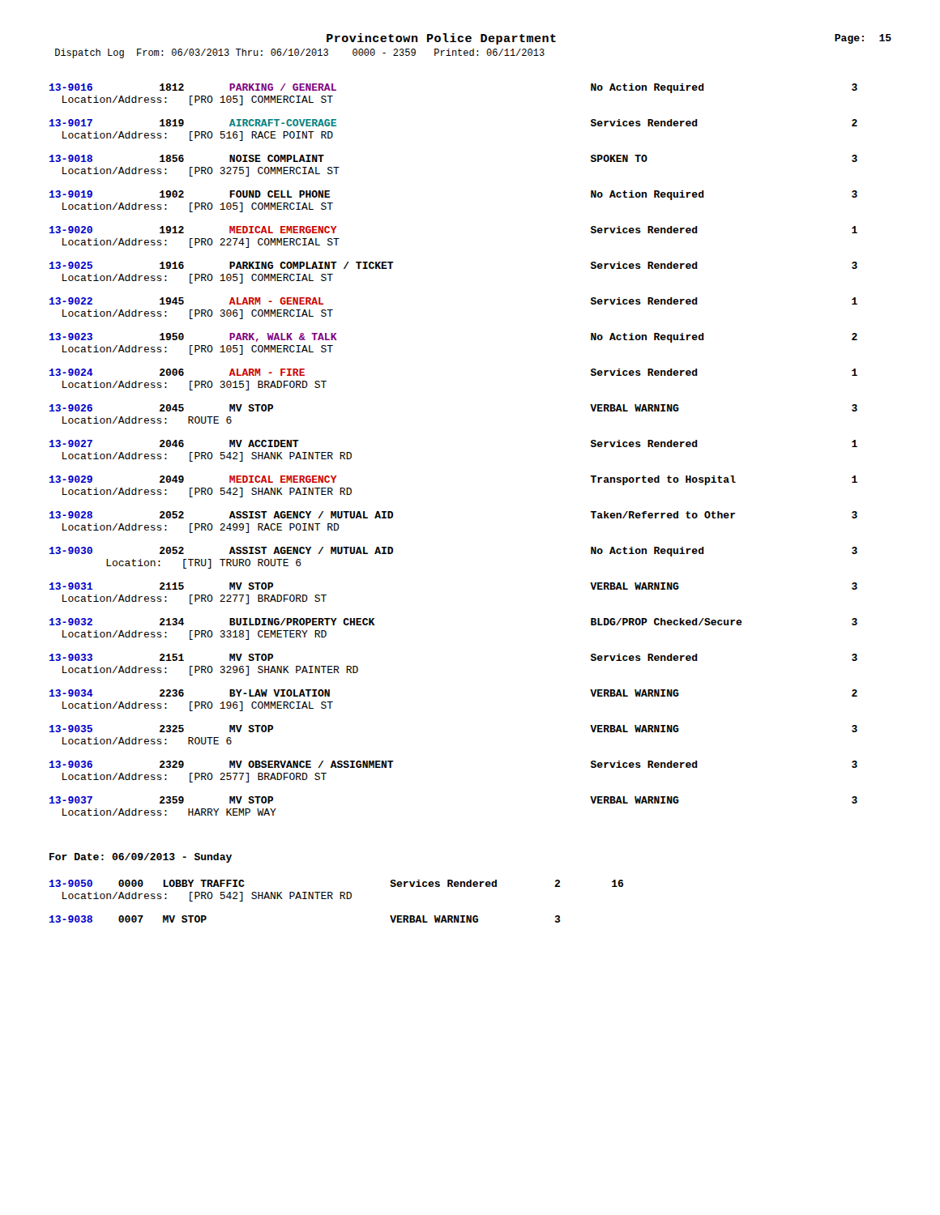Page: 15
Provincetown Police Department
Dispatch Log From: 06/03/2013 Thru: 06/10/2013 0000 - 2359 Printed: 06/11/2013
| 13-9016 | 1812 | PARKING / GENERAL | No Action Required | 3 |
| Location/Address: [PRO 105] COMMERCIAL ST |
| 13-9017 | 1819 | AIRCRAFT-COVERAGE | Services Rendered | 2 |
| Location/Address: [PRO 516] RACE POINT RD |
| 13-9018 | 1856 | NOISE COMPLAINT | SPOKEN TO | 3 |
| Location/Address: [PRO 3275] COMMERCIAL ST |
| 13-9019 | 1902 | FOUND CELL PHONE | No Action Required | 3 |
| Location/Address: [PRO 105] COMMERCIAL ST |
| 13-9020 | 1912 | MEDICAL EMERGENCY | Services Rendered | 1 |
| Location/Address: [PRO 2274] COMMERCIAL ST |
| 13-9025 | 1916 | PARKING COMPLAINT / TICKET | Services Rendered | 3 |
| Location/Address: [PRO 105] COMMERCIAL ST |
| 13-9022 | 1945 | ALARM - GENERAL | Services Rendered | 1 |
| Location/Address: [PRO 306] COMMERCIAL ST |
| 13-9023 | 1950 | PARK, WALK & TALK | No Action Required | 2 |
| Location/Address: [PRO 105] COMMERCIAL ST |
| 13-9024 | 2006 | ALARM - FIRE | Services Rendered | 1 |
| Location/Address: [PRO 3015] BRADFORD ST |
| 13-9026 | 2045 | MV STOP | VERBAL WARNING | 3 |
| Location/Address: ROUTE 6 |
| 13-9027 | 2046 | MV ACCIDENT | Services Rendered | 1 |
| Location/Address: [PRO 542] SHANK PAINTER RD |
| 13-9029 | 2049 | MEDICAL EMERGENCY | Transported to Hospital | 1 |
| Location/Address: [PRO 542] SHANK PAINTER RD |
| 13-9028 | 2052 | ASSIST AGENCY / MUTUAL AID | Taken/Referred to Other | 3 |
| Location/Address: [PRO 2499] RACE POINT RD |
| 13-9030 | 2052 | ASSIST AGENCY / MUTUAL AID | No Action Required | 3 |
| Location: [TRU] TRURO ROUTE 6 |
| 13-9031 | 2115 | MV STOP | VERBAL WARNING | 3 |
| Location/Address: [PRO 2277] BRADFORD ST |
| 13-9032 | 2134 | BUILDING/PROPERTY CHECK | BLDG/PROP Checked/Secure | 3 |
| Location/Address: [PRO 3318] CEMETERY RD |
| 13-9033 | 2151 | MV STOP | Services Rendered | 3 |
| Location/Address: [PRO 3296] SHANK PAINTER RD |
| 13-9034 | 2236 | BY-LAW VIOLATION | VERBAL WARNING | 2 |
| Location/Address: [PRO 196] COMMERCIAL ST |
| 13-9035 | 2325 | MV STOP | VERBAL WARNING | 3 |
| Location/Address: ROUTE 6 |
| 13-9036 | 2329 | MV OBSERVANCE / ASSIGNMENT | Services Rendered | 3 |
| Location/Address: [PRO 2577] BRADFORD ST |
| 13-9037 | 2359 | MV STOP | VERBAL WARNING | 3 |
| Location/Address: HARRY KEMP WAY |
For Date: 06/09/2013 - Sunday
| 13-9050 | 0000 | LOBBY TRAFFIC | Services Rendered | 2 | 16 |
| Location/Address: [PRO 542] SHANK PAINTER RD |
| 13-9038 | 0007 | MV STOP | VERBAL WARNING | 3 | |